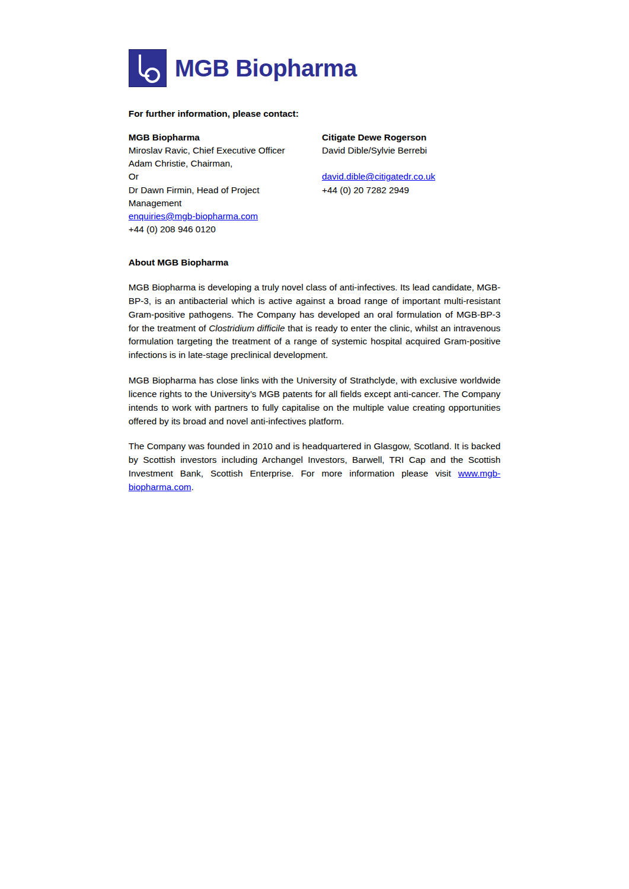MGB Biopharma
For further information, please contact:
| MGB Biopharma | Citigate Dewe Rogerson |
| Miroslav Ravic, Chief Executive Officer | David Dible/Sylvie Berrebi |
| Adam Christie, Chairman, | |
| Or | david.dible@citigatedr.co.uk |
| Dr Dawn Firmin, Head of Project Management | +44 (0) 20 7282 2949 |
| enquiries@mgb-biopharma.com | |
| +44 (0) 208 946 0120 | |
About MGB Biopharma
MGB Biopharma is developing a truly novel class of anti-infectives. Its lead candidate, MGB-BP-3, is an antibacterial which is active against a broad range of important multi-resistant Gram-positive pathogens. The Company has developed an oral formulation of MGB-BP-3 for the treatment of Clostridium difficile that is ready to enter the clinic, whilst an intravenous formulation targeting the treatment of a range of systemic hospital acquired Gram-positive infections is in late-stage preclinical development.
MGB Biopharma has close links with the University of Strathclyde, with exclusive worldwide licence rights to the University’s MGB patents for all fields except anti-cancer. The Company intends to work with partners to fully capitalise on the multiple value creating opportunities offered by its broad and novel anti-infectives platform.
The Company was founded in 2010 and is headquartered in Glasgow, Scotland. It is backed by Scottish investors including Archangel Investors, Barwell, TRI Cap and the Scottish Investment Bank, Scottish Enterprise. For more information please visit www.mgb-biopharma.com.